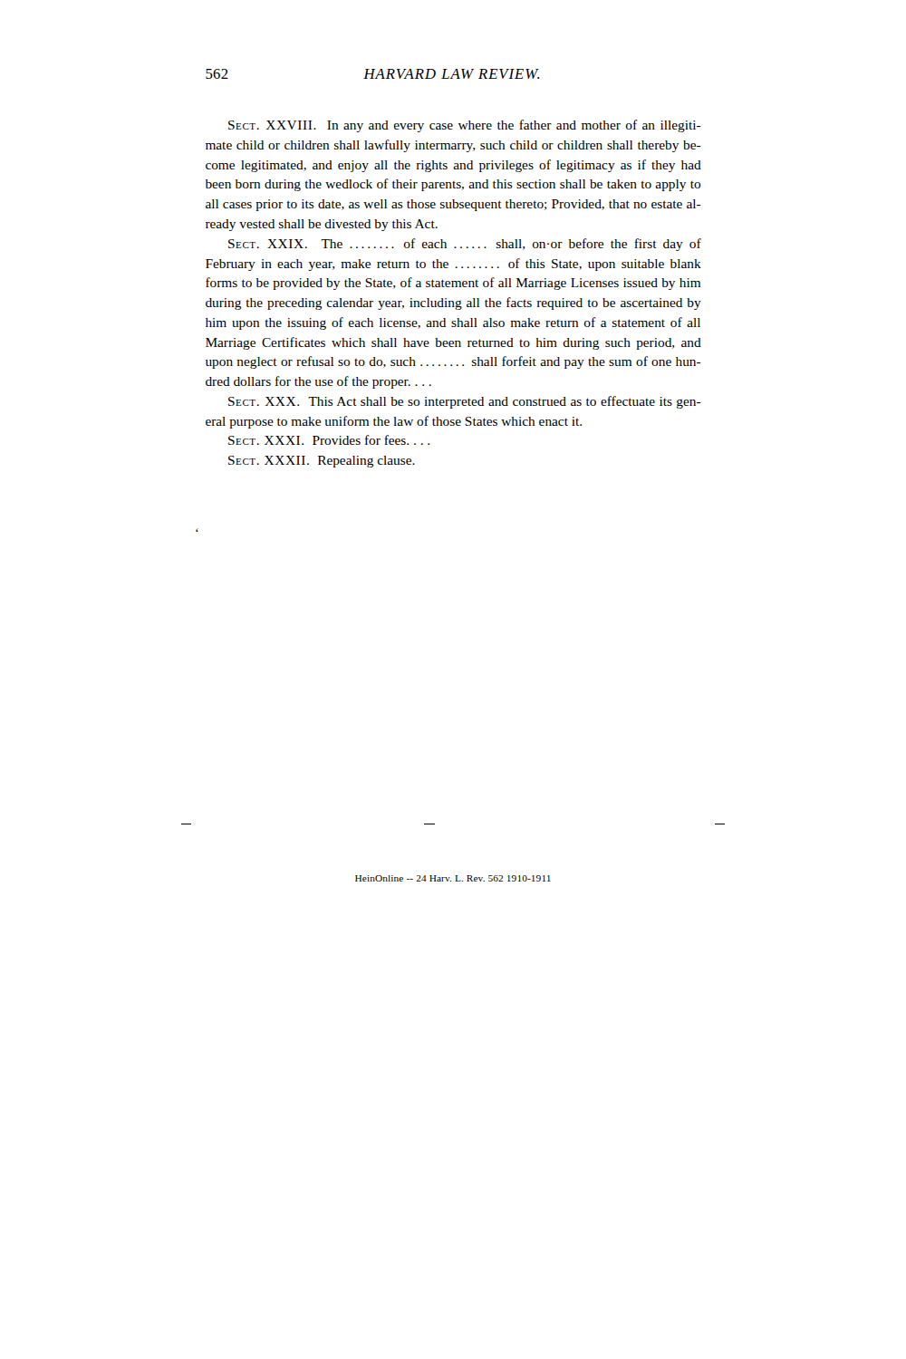562
HARVARD LAW REVIEW.
Sect. XXVIII. In any and every case where the father and mother of an illegitimate child or children shall lawfully intermarry, such child or children shall thereby become legitimated, and enjoy all the rights and privileges of legitimacy as if they had been born during the wedlock of their parents, and this section shall be taken to apply to all cases prior to its date, as well as those subsequent thereto; Provided, that no estate already vested shall be divested by this Act.
Sect. XXIX. The ........ of each ...... shall, on·or before the first day of February in each year, make return to the ........ of this State, upon suitable blank forms to be provided by the State, of a statement of all Marriage Licenses issued by him during the preceding calendar year, including all the facts required to be ascertained by him upon the issuing of each license, and shall also make return of a statement of all Marriage Certificates which shall have been returned to him during such period, and upon neglect or refusal so to do, such ........ shall forfeit and pay the sum of one hundred dollars for the use of the proper. . . .
Sect. XXX. This Act shall be so interpreted and construed as to effectuate its general purpose to make uniform the law of those States which enact it.
Sect. XXXI. Provides for fees. . . .
Sect. XXXII. Repealing clause.
‘
HeinOnline -- 24 Harv. L. Rev. 562 1910-1911